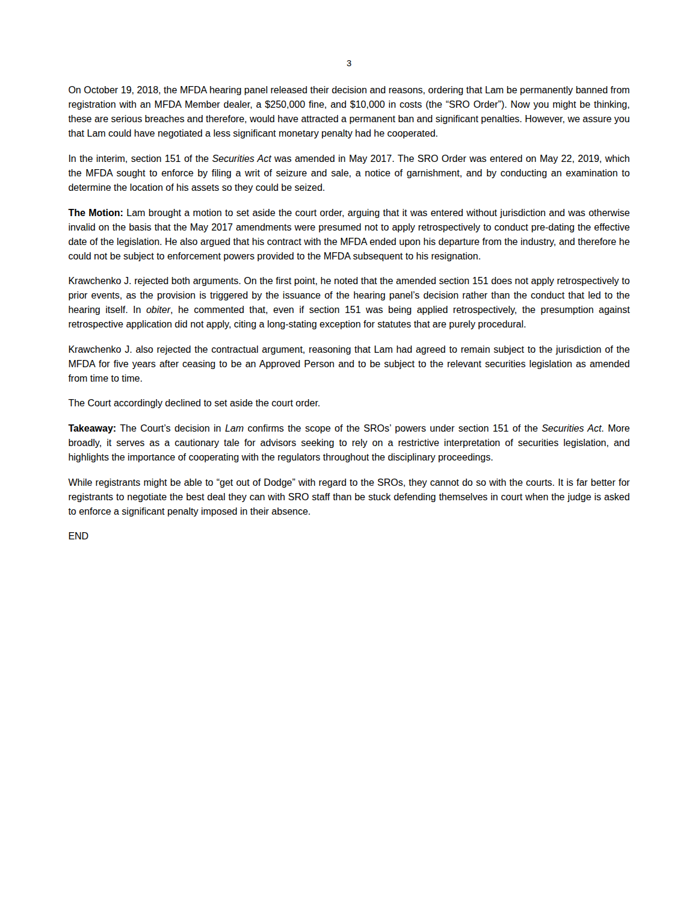3
On October 19, 2018, the MFDA hearing panel released their decision and reasons, ordering that Lam be permanently banned from registration with an MFDA Member dealer, a $250,000 fine, and $10,000 in costs (the “SRO Order”). Now you might be thinking, these are serious breaches and therefore, would have attracted a permanent ban and significant penalties. However, we assure you that Lam could have negotiated a less significant monetary penalty had he cooperated.
In the interim, section 151 of the Securities Act was amended in May 2017. The SRO Order was entered on May 22, 2019, which the MFDA sought to enforce by filing a writ of seizure and sale, a notice of garnishment, and by conducting an examination to determine the location of his assets so they could be seized.
The Motion: Lam brought a motion to set aside the court order, arguing that it was entered without jurisdiction and was otherwise invalid on the basis that the May 2017 amendments were presumed not to apply retrospectively to conduct pre-dating the effective date of the legislation. He also argued that his contract with the MFDA ended upon his departure from the industry, and therefore he could not be subject to enforcement powers provided to the MFDA subsequent to his resignation.
Krawchenko J. rejected both arguments. On the first point, he noted that the amended section 151 does not apply retrospectively to prior events, as the provision is triggered by the issuance of the hearing panel’s decision rather than the conduct that led to the hearing itself. In obiter, he commented that, even if section 151 was being applied retrospectively, the presumption against retrospective application did not apply, citing a long-stating exception for statutes that are purely procedural.
Krawchenko J. also rejected the contractual argument, reasoning that Lam had agreed to remain subject to the jurisdiction of the MFDA for five years after ceasing to be an Approved Person and to be subject to the relevant securities legislation as amended from time to time.
The Court accordingly declined to set aside the court order.
Takeaway: The Court’s decision in Lam confirms the scope of the SROs’ powers under section 151 of the Securities Act. More broadly, it serves as a cautionary tale for advisors seeking to rely on a restrictive interpretation of securities legislation, and highlights the importance of cooperating with the regulators throughout the disciplinary proceedings.
While registrants might be able to “get out of Dodge” with regard to the SROs, they cannot do so with the courts. It is far better for registrants to negotiate the best deal they can with SRO staff than be stuck defending themselves in court when the judge is asked to enforce a significant penalty imposed in their absence.
END